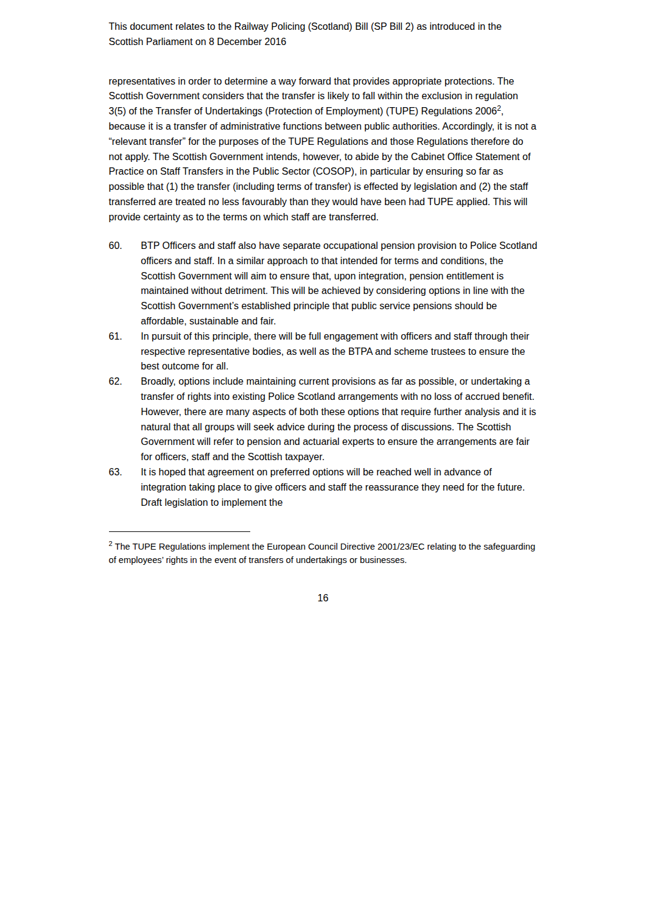This document relates to the Railway Policing (Scotland) Bill (SP Bill 2) as introduced in the Scottish Parliament on 8 December 2016
representatives in order to determine a way forward that provides appropriate protections. The Scottish Government considers that the transfer is likely to fall within the exclusion in regulation 3(5) of the Transfer of Undertakings (Protection of Employment) (TUPE) Regulations 20062, because it is a transfer of administrative functions between public authorities. Accordingly, it is not a “relevant transfer” for the purposes of the TUPE Regulations and those Regulations therefore do not apply. The Scottish Government intends, however, to abide by the Cabinet Office Statement of Practice on Staff Transfers in the Public Sector (COSOP), in particular by ensuring so far as possible that (1) the transfer (including terms of transfer) is effected by legislation and (2) the staff transferred are treated no less favourably than they would have been had TUPE applied. This will provide certainty as to the terms on which staff are transferred.
60. BTP Officers and staff also have separate occupational pension provision to Police Scotland officers and staff. In a similar approach to that intended for terms and conditions, the Scottish Government will aim to ensure that, upon integration, pension entitlement is maintained without detriment. This will be achieved by considering options in line with the Scottish Government’s established principle that public service pensions should be affordable, sustainable and fair.
61. In pursuit of this principle, there will be full engagement with officers and staff through their respective representative bodies, as well as the BTPA and scheme trustees to ensure the best outcome for all.
62. Broadly, options include maintaining current provisions as far as possible, or undertaking a transfer of rights into existing Police Scotland arrangements with no loss of accrued benefit. However, there are many aspects of both these options that require further analysis and it is natural that all groups will seek advice during the process of discussions. The Scottish Government will refer to pension and actuarial experts to ensure the arrangements are fair for officers, staff and the Scottish taxpayer.
63. It is hoped that agreement on preferred options will be reached well in advance of integration taking place to give officers and staff the reassurance they need for the future. Draft legislation to implement the
2 The TUPE Regulations implement the European Council Directive 2001/23/EC relating to the safeguarding of employees’ rights in the event of transfers of undertakings or businesses.
16